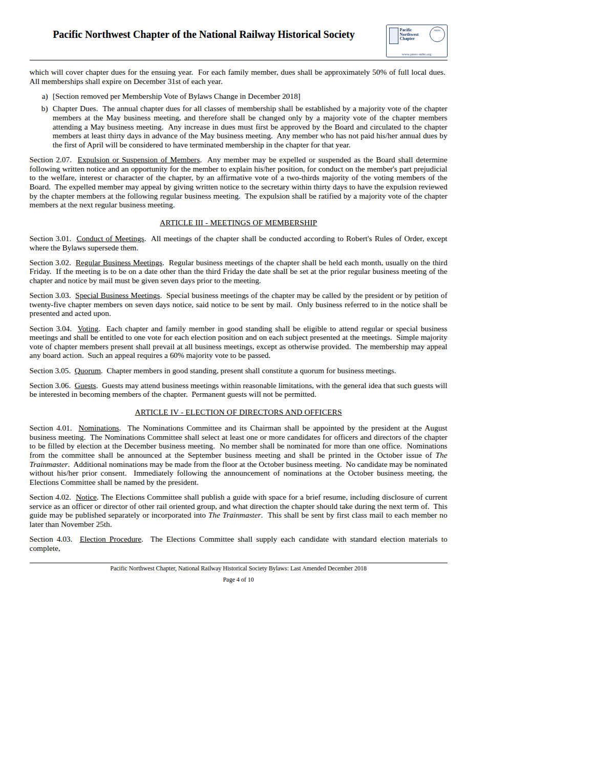Pacific Northwest Chapter of the National Railway Historical Society
Pacific
Northwest
Chapter
NRHS
www.pnwc-nrhs.org
which will cover chapter dues for the ensuing year. For each family member, dues shall be approximately 50% of full local dues. All memberships shall expire on December 31st of each year.
[Section removed per Membership Vote of Bylaws Change in December 2018]
Chapter Dues. The annual chapter dues for all classes of membership shall be established by a majority vote of the chapter members at the May business meeting, and therefore shall be changed only by a majority vote of the chapter members attending a May business meeting. Any increase in dues must first be approved by the Board and circulated to the chapter members at least thirty days in advance of the May business meeting. Any member who has not paid his/her annual dues by the first of April will be considered to have terminated membership in the chapter for that year.
Section 2.07. Expulsion or Suspension of Members. Any member may be expelled or suspended as the Board shall determine following written notice and an opportunity for the member to explain his/her position, for conduct on the member's part prejudicial to the welfare, interest or character of the chapter, by an affirmative vote of a two-thirds majority of the voting members of the Board. The expelled member may appeal by giving written notice to the secretary within thirty days to have the expulsion reviewed by the chapter members at the following regular business meeting. The expulsion shall be ratified by a majority vote of the chapter members at the next regular business meeting.
ARTICLE III - MEETINGS OF MEMBERSHIP
Section 3.01. Conduct of Meetings. All meetings of the chapter shall be conducted according to Robert's Rules of Order, except where the Bylaws supersede them.
Section 3.02. Regular Business Meetings. Regular business meetings of the chapter shall be held each month, usually on the third Friday. If the meeting is to be on a date other than the third Friday the date shall be set at the prior regular business meeting of the chapter and notice by mail must be given seven days prior to the meeting.
Section 3.03. Special Business Meetings. Special business meetings of the chapter may be called by the president or by petition of twenty-five chapter members on seven days notice, said notice to be sent by mail. Only business referred to in the notice shall be presented and acted upon.
Section 3.04. Voting. Each chapter and family member in good standing shall be eligible to attend regular or special business meetings and shall be entitled to one vote for each election position and on each subject presented at the meetings. Simple majority vote of chapter members present shall prevail at all business meetings, except as otherwise provided. The membership may appeal any board action. Such an appeal requires a 60% majority vote to be passed.
Section 3.05. Quorum. Chapter members in good standing, present shall constitute a quorum for business meetings.
Section 3.06. Guests. Guests may attend business meetings within reasonable limitations, with the general idea that such guests will be interested in becoming members of the chapter. Permanent guests will not be permitted.
ARTICLE IV - ELECTION OF DIRECTORS AND OFFICERS
Section 4.01. Nominations. The Nominations Committee and its Chairman shall be appointed by the president at the August business meeting. The Nominations Committee shall select at least one or more candidates for officers and directors of the chapter to be filled by election at the December business meeting. No member shall be nominated for more than one office. Nominations from the committee shall be announced at the September business meeting and shall be printed in the October issue of The Trainmaster. Additional nominations may be made from the floor at the October business meeting. No candidate may be nominated without his/her prior consent. Immediately following the announcement of nominations at the October business meeting, the Elections Committee shall be named by the president.
Section 4.02. Notice. The Elections Committee shall publish a guide with space for a brief resume, including disclosure of current service as an officer or director of other rail oriented group, and what direction the chapter should take during the next term of. This guide may be published separately or incorporated into The Trainmaster. This shall be sent by first class mail to each member no later than November 25th.
Section 4.03. Election Procedure. The Elections Committee shall supply each candidate with standard election materials to complete,
Pacific Northwest Chapter, National Railway Historical Society Bylaws: Last Amended December 2018
Page 4 of 10